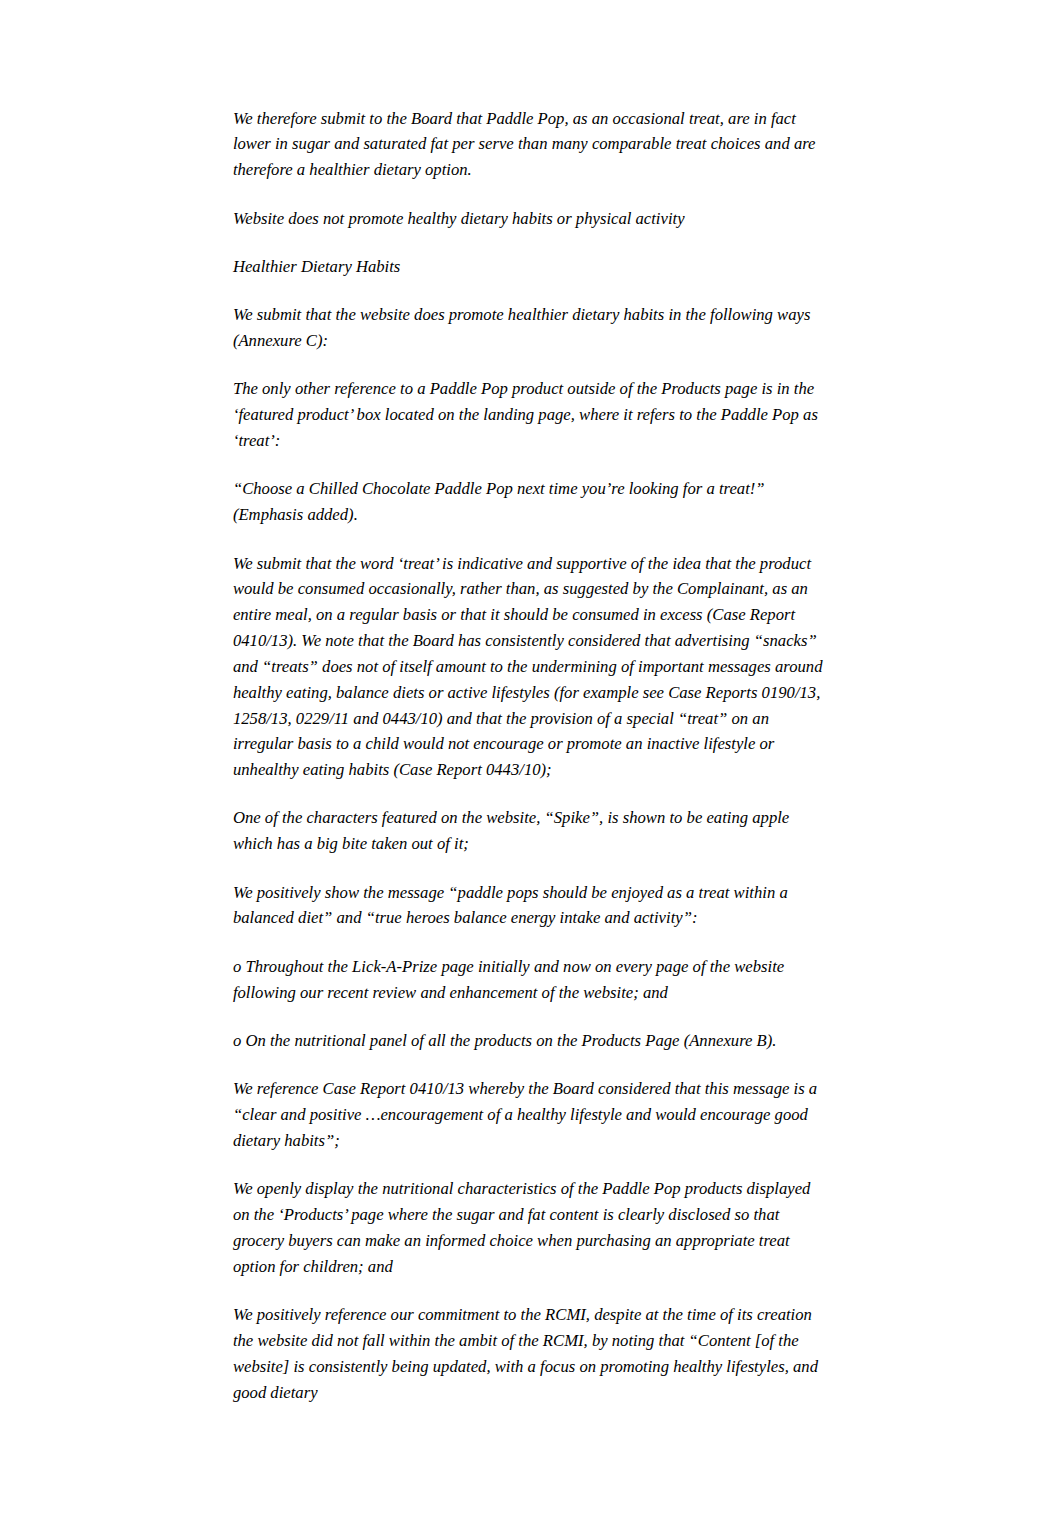We therefore submit to the Board that Paddle Pop, as an occasional treat, are in fact lower in sugar and saturated fat per serve than many comparable treat choices and are therefore a healthier dietary option.
Website does not promote healthy dietary habits or physical activity
Healthier Dietary Habits
We submit that the website does promote healthier dietary habits in the following ways (Annexure C):
The only other reference to a Paddle Pop product outside of the Products page is in the ‘featured product’ box located on the landing page, where it refers to the Paddle Pop as ‘treat’:
“Choose a Chilled Chocolate Paddle Pop next time you’re looking for a treat!” (Emphasis added).
We submit that the word ‘treat’ is indicative and supportive of the idea that the product would be consumed occasionally, rather than, as suggested by the Complainant, as an entire meal, on a regular basis or that it should be consumed in excess (Case Report 0410/13). We note that the Board has consistently considered that advertising “snacks” and “treats” does not of itself amount to the undermining of important messages around healthy eating, balance diets or active lifestyles (for example see Case Reports 0190/13, 1258/13, 0229/11 and 0443/10) and that the provision of a special “treat” on an irregular basis to a child would not encourage or promote an inactive lifestyle or unhealthy eating habits (Case Report 0443/10);
One of the characters featured on the website, “Spike”, is shown to be eating apple which has a big bite taken out of it;
We positively show the message “paddle pops should be enjoyed as a treat within a balanced diet” and “true heroes balance energy intake and activity”:
o Throughout the Lick-A-Prize page initially and now on every page of the website following our recent review and enhancement of the website; and
o On the nutritional panel of all the products on the Products Page (Annexure B).
We reference Case Report 0410/13 whereby the Board considered that this message is a “clear and positive …encouragement of a healthy lifestyle and would encourage good dietary habits”;
We openly display the nutritional characteristics of the Paddle Pop products displayed on the ‘Products’ page where the sugar and fat content is clearly disclosed so that grocery buyers can make an informed choice when purchasing an appropriate treat option for children; and
We positively reference our commitment to the RCMI, despite at the time of its creation the website did not fall within the ambit of the RCMI, by noting that “Content [of the website] is consistently being updated, with a focus on promoting healthy lifestyles, and good dietary